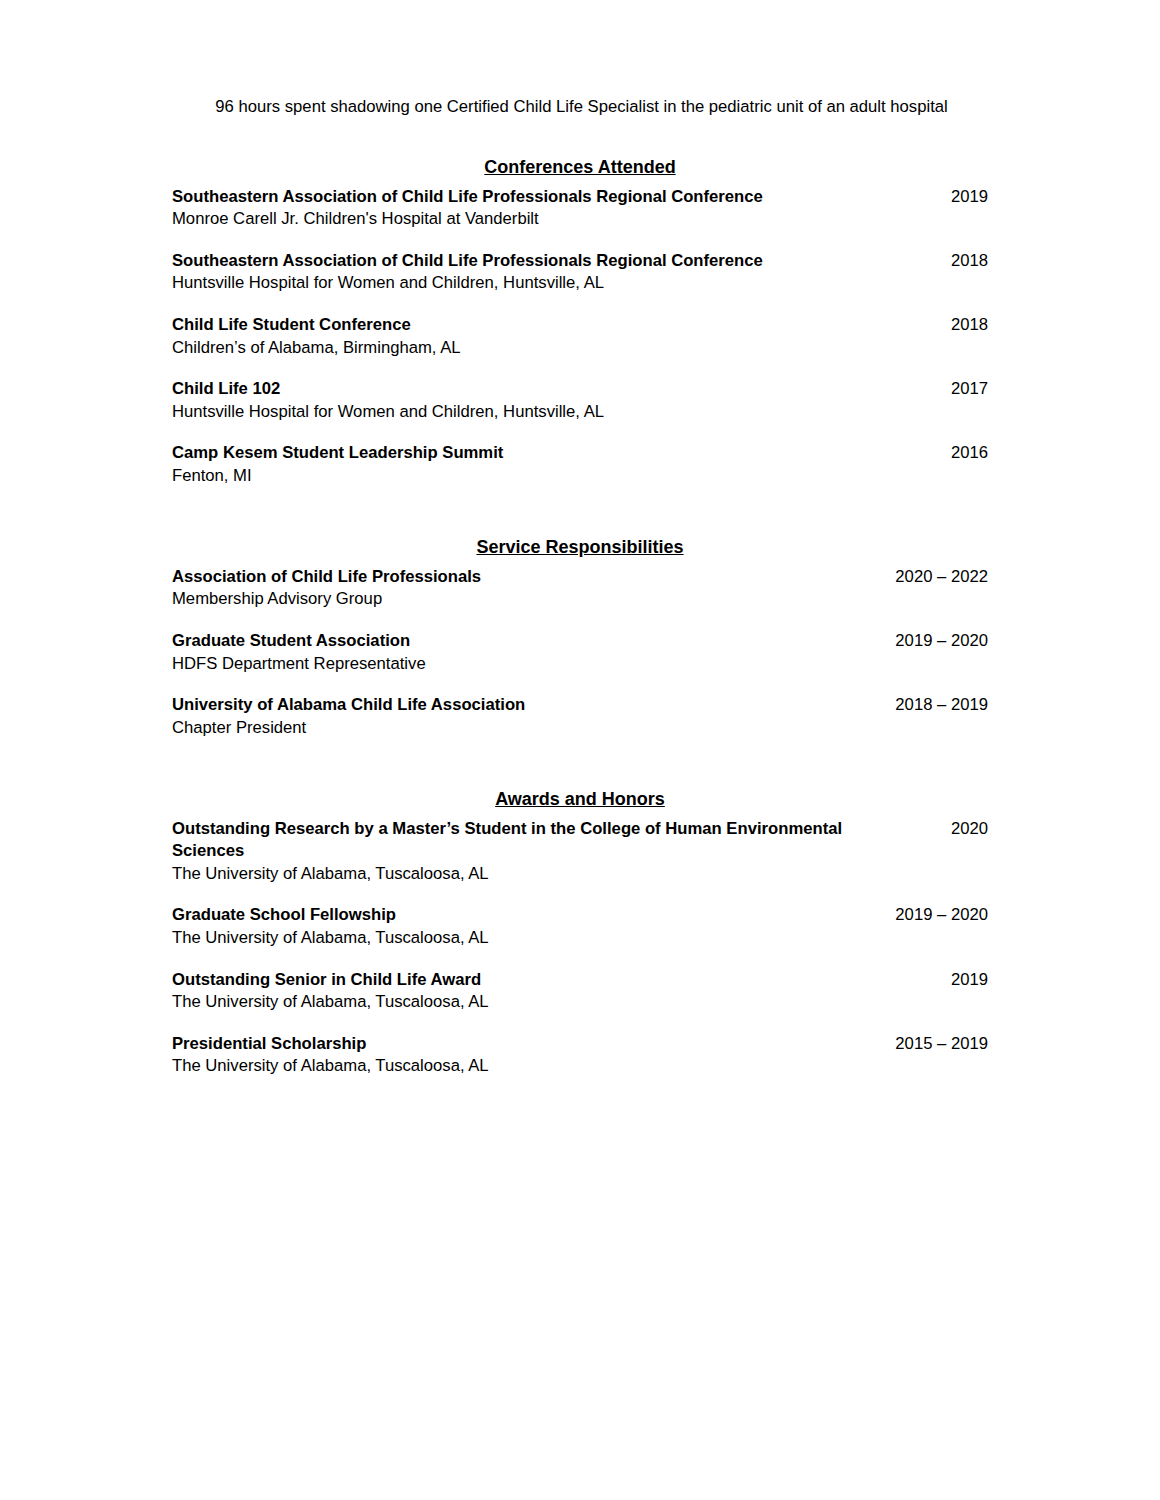96 hours spent shadowing one Certified Child Life Specialist in the pediatric unit of an adult hospital
Conferences Attended
| Southeastern Association of Child Life Professionals Regional Conference Monroe Carell Jr. Children's Hospital at Vanderbilt | 2019 |
| Southeastern Association of Child Life Professionals Regional Conference Huntsville Hospital for Women and Children, Huntsville, AL | 2018 |
| Child Life Student Conference Children’s of Alabama, Birmingham, AL | 2018 |
| Child Life 102 Huntsville Hospital for Women and Children, Huntsville, AL | 2017 |
| Camp Kesem Student Leadership Summit Fenton, MI | 2016 |
Service Responsibilities
| Association of Child Life Professionals Membership Advisory Group | 2020 – 2022 |
| Graduate Student Association HDFS Department Representative | 2019 – 2020 |
| University of Alabama Child Life Association Chapter President | 2018 – 2019 |
Awards and Honors
| Outstanding Research by a Master’s Student in the College of Human Environmental Sciences The University of Alabama, Tuscaloosa, AL | 2020 |
| Graduate School Fellowship The University of Alabama, Tuscaloosa, AL | 2019 – 2020 |
| Outstanding Senior in Child Life Award The University of Alabama, Tuscaloosa, AL | 2019 |
| Presidential Scholarship The University of Alabama, Tuscaloosa, AL | 2015 – 2019 |